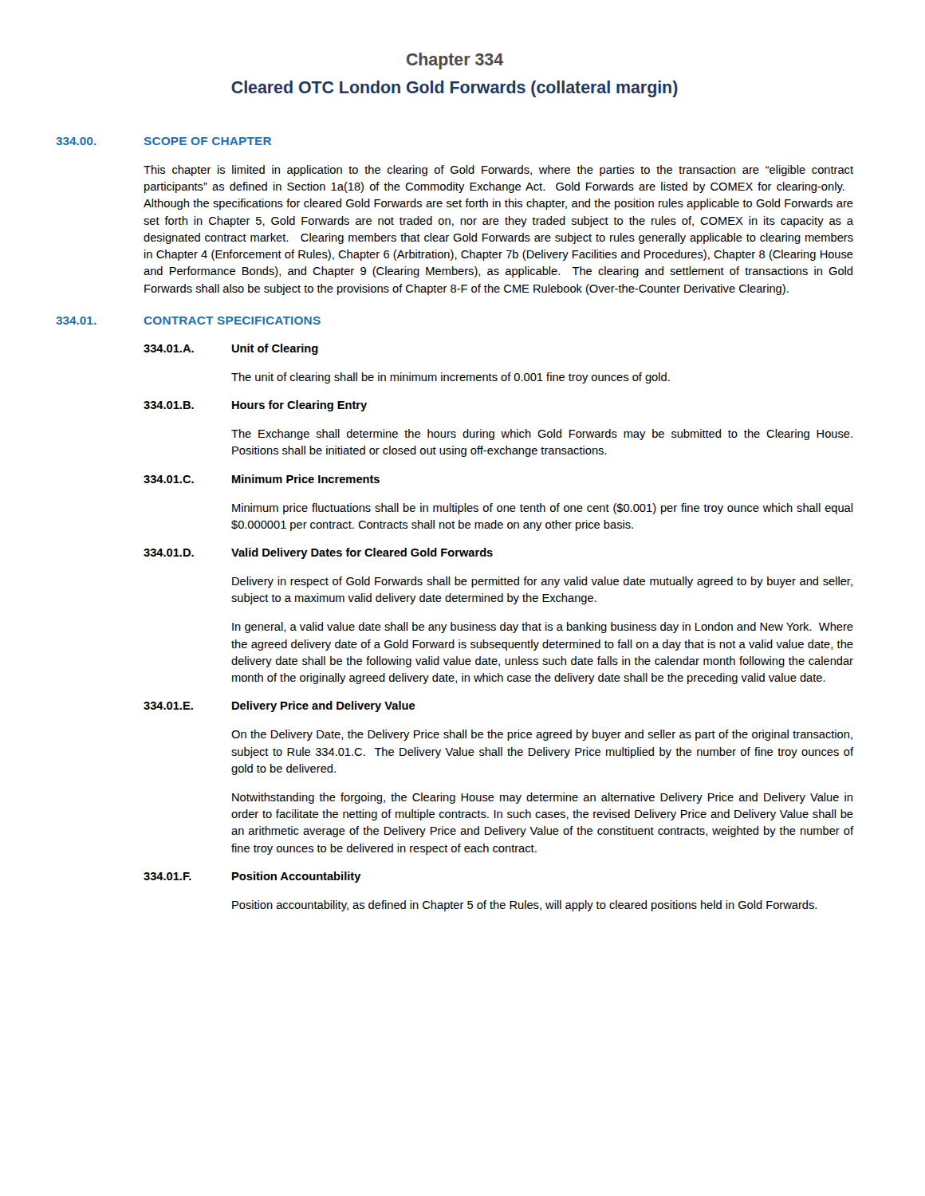Chapter 334
Cleared OTC London Gold Forwards (collateral margin)
334.00.
SCOPE OF CHAPTER
This chapter is limited in application to the clearing of Gold Forwards, where the parties to the transaction are “eligible contract participants” as defined in Section 1a(18) of the Commodity Exchange Act. Gold Forwards are listed by COMEX for clearing-only. Although the specifications for cleared Gold Forwards are set forth in this chapter, and the position rules applicable to Gold Forwards are set forth in Chapter 5, Gold Forwards are not traded on, nor are they traded subject to the rules of, COMEX in its capacity as a designated contract market. Clearing members that clear Gold Forwards are subject to rules generally applicable to clearing members in Chapter 4 (Enforcement of Rules), Chapter 6 (Arbitration), Chapter 7b (Delivery Facilities and Procedures), Chapter 8 (Clearing House and Performance Bonds), and Chapter 9 (Clearing Members), as applicable. The clearing and settlement of transactions in Gold Forwards shall also be subject to the provisions of Chapter 8-F of the CME Rulebook (Over-the-Counter Derivative Clearing).
334.01.
CONTRACT SPECIFICATIONS
334.01.A.
Unit of Clearing
The unit of clearing shall be in minimum increments of 0.001 fine troy ounces of gold.
334.01.B.
Hours for Clearing Entry
The Exchange shall determine the hours during which Gold Forwards may be submitted to the Clearing House. Positions shall be initiated or closed out using off-exchange transactions.
334.01.C.
Minimum Price Increments
Minimum price fluctuations shall be in multiples of one tenth of one cent ($0.001) per fine troy ounce which shall equal $0.000001 per contract. Contracts shall not be made on any other price basis.
334.01.D.
Valid Delivery Dates for Cleared Gold Forwards
Delivery in respect of Gold Forwards shall be permitted for any valid value date mutually agreed to by buyer and seller, subject to a maximum valid delivery date determined by the Exchange.
In general, a valid value date shall be any business day that is a banking business day in London and New York. Where the agreed delivery date of a Gold Forward is subsequently determined to fall on a day that is not a valid value date, the delivery date shall be the following valid value date, unless such date falls in the calendar month following the calendar month of the originally agreed delivery date, in which case the delivery date shall be the preceding valid value date.
334.01.E.
Delivery Price and Delivery Value
On the Delivery Date, the Delivery Price shall be the price agreed by buyer and seller as part of the original transaction, subject to Rule 334.01.C. The Delivery Value shall the Delivery Price multiplied by the number of fine troy ounces of gold to be delivered.
Notwithstanding the forgoing, the Clearing House may determine an alternative Delivery Price and Delivery Value in order to facilitate the netting of multiple contracts. In such cases, the revised Delivery Price and Delivery Value shall be an arithmetic average of the Delivery Price and Delivery Value of the constituent contracts, weighted by the number of fine troy ounces to be delivered in respect of each contract.
334.01.F.
Position Accountability
Position accountability, as defined in Chapter 5 of the Rules, will apply to cleared positions held in Gold Forwards.